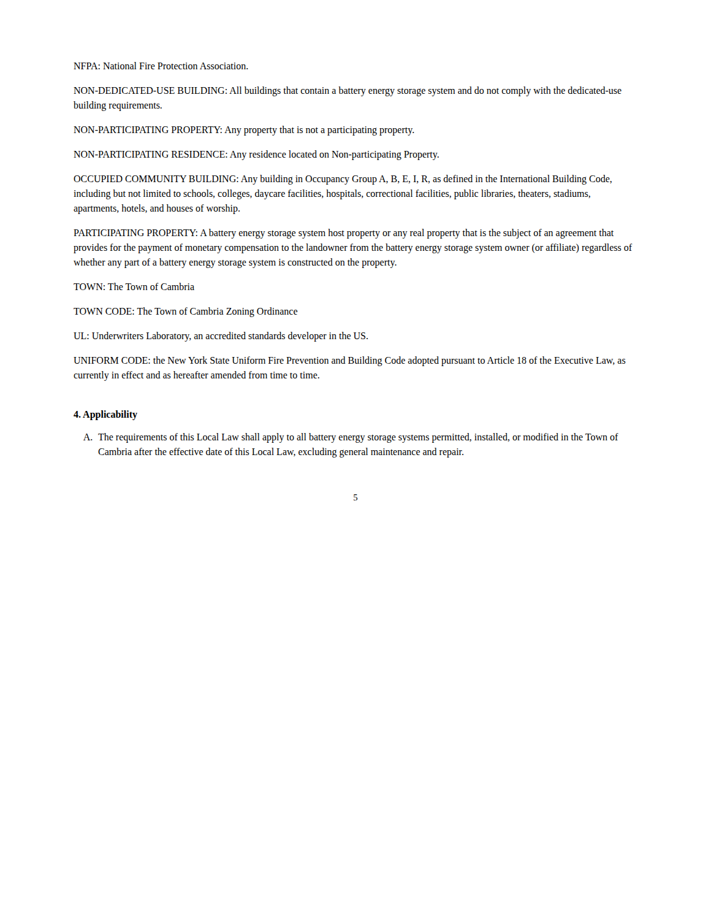NFPA: National Fire Protection Association.
NON-DEDICATED-USE BUILDING: All buildings that contain a battery energy storage system and do not comply with the dedicated-use building requirements.
NON-PARTICIPATING PROPERTY: Any property that is not a participating property.
NON-PARTICIPATING RESIDENCE: Any residence located on Non-participating Property.
OCCUPIED COMMUNITY BUILDING: Any building in Occupancy Group A, B, E, I, R, as defined in the International Building Code, including but not limited to schools, colleges, daycare facilities, hospitals, correctional facilities, public libraries, theaters, stadiums, apartments, hotels, and houses of worship.
PARTICIPATING PROPERTY: A battery energy storage system host property or any real property that is the subject of an agreement that provides for the payment of monetary compensation to the landowner from the battery energy storage system owner (or affiliate) regardless of whether any part of a battery energy storage system is constructed on the property.
TOWN: The Town of Cambria
TOWN CODE: The Town of Cambria Zoning Ordinance
UL: Underwriters Laboratory, an accredited standards developer in the US.
UNIFORM CODE: the New York State Uniform Fire Prevention and Building Code adopted pursuant to Article 18 of the Executive Law, as currently in effect and as hereafter amended from time to time.
4. Applicability
The requirements of this Local Law shall apply to all battery energy storage systems permitted, installed, or modified in the Town of Cambria after the effective date of this Local Law, excluding general maintenance and repair.
5